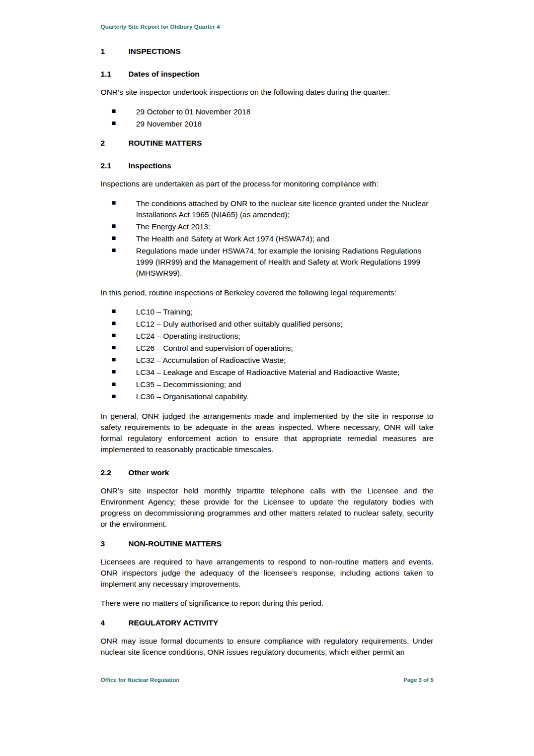Quarterly Site Report for Oldbury Quarter 4
1 INSPECTIONS
1.1 Dates of inspection
ONR’s site inspector undertook inspections on the following dates during the quarter:
29 October to 01 November 2018
29 November 2018
2 ROUTINE MATTERS
2.1 Inspections
Inspections are undertaken as part of the process for monitoring compliance with:
The conditions attached by ONR to the nuclear site licence granted under the Nuclear Installations Act 1965 (NIA65) (as amended);
The Energy Act 2013;
The Health and Safety at Work Act 1974 (HSWA74); and
Regulations made under HSWA74, for example the Ionising Radiations Regulations 1999 (IRR99) and the Management of Health and Safety at Work Regulations 1999 (MHSWR99).
In this period, routine inspections of Berkeley covered the following legal requirements:
LC10 – Training;
LC12 – Duly authorised and other suitably qualified persons;
LC24 – Operating instructions;
LC26 – Control and supervision of operations;
LC32 – Accumulation of Radioactive Waste;
LC34 – Leakage and Escape of Radioactive Material and Radioactive Waste;
LC35 – Decommissioning; and
LC36 – Organisational capability.
In general, ONR judged the arrangements made and implemented by the site in response to safety requirements to be adequate in the areas inspected. Where necessary, ONR will take formal regulatory enforcement action to ensure that appropriate remedial measures are implemented to reasonably practicable timescales.
2.2 Other work
ONR’s site inspector held monthly tripartite telephone calls with the Licensee and the Environment Agency; these provide for the Licensee to update the regulatory bodies with progress on decommissioning programmes and other matters related to nuclear safety, security or the environment.
3 NON-ROUTINE MATTERS
Licensees are required to have arrangements to respond to non-routine matters and events. ONR inspectors judge the adequacy of the licensee’s response, including actions taken to implement any necessary improvements.
There were no matters of significance to report during this period.
4 REGULATORY ACTIVITY
ONR may issue formal documents to ensure compliance with regulatory requirements. Under nuclear site licence conditions, ONR issues regulatory documents, which either permit an
Office for Nuclear Regulation Page 3 of 5